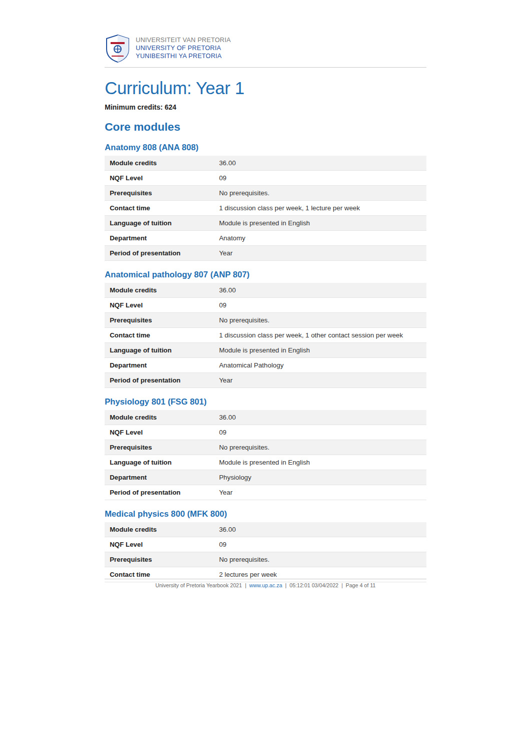UNIVERSITEIT VAN PRETORIA
UNIVERSITY OF PRETORIA
YUNIBESITHI YA PRETORIA
Curriculum: Year 1
Minimum credits: 624
Core modules
Anatomy 808 (ANA 808)
| Module credits | 36.00 |
| NQF Level | 09 |
| Prerequisites | No prerequisites. |
| Contact time | 1 discussion class per week, 1 lecture per week |
| Language of tuition | Module is presented in English |
| Department | Anatomy |
| Period of presentation | Year |
Anatomical pathology 807 (ANP 807)
| Module credits | 36.00 |
| NQF Level | 09 |
| Prerequisites | No prerequisites. |
| Contact time | 1 discussion class per week, 1 other contact session per week |
| Language of tuition | Module is presented in English |
| Department | Anatomical Pathology |
| Period of presentation | Year |
Physiology 801 (FSG 801)
| Module credits | 36.00 |
| NQF Level | 09 |
| Prerequisites | No prerequisites. |
| Language of tuition | Module is presented in English |
| Department | Physiology |
| Period of presentation | Year |
Medical physics 800 (MFK 800)
| Module credits | 36.00 |
| NQF Level | 09 |
| Prerequisites | No prerequisites. |
| Contact time | 2 lectures per week |
University of Pretoria Yearbook 2021 | www.up.ac.za | 05:12:01 03/04/2022 | Page 4 of 11